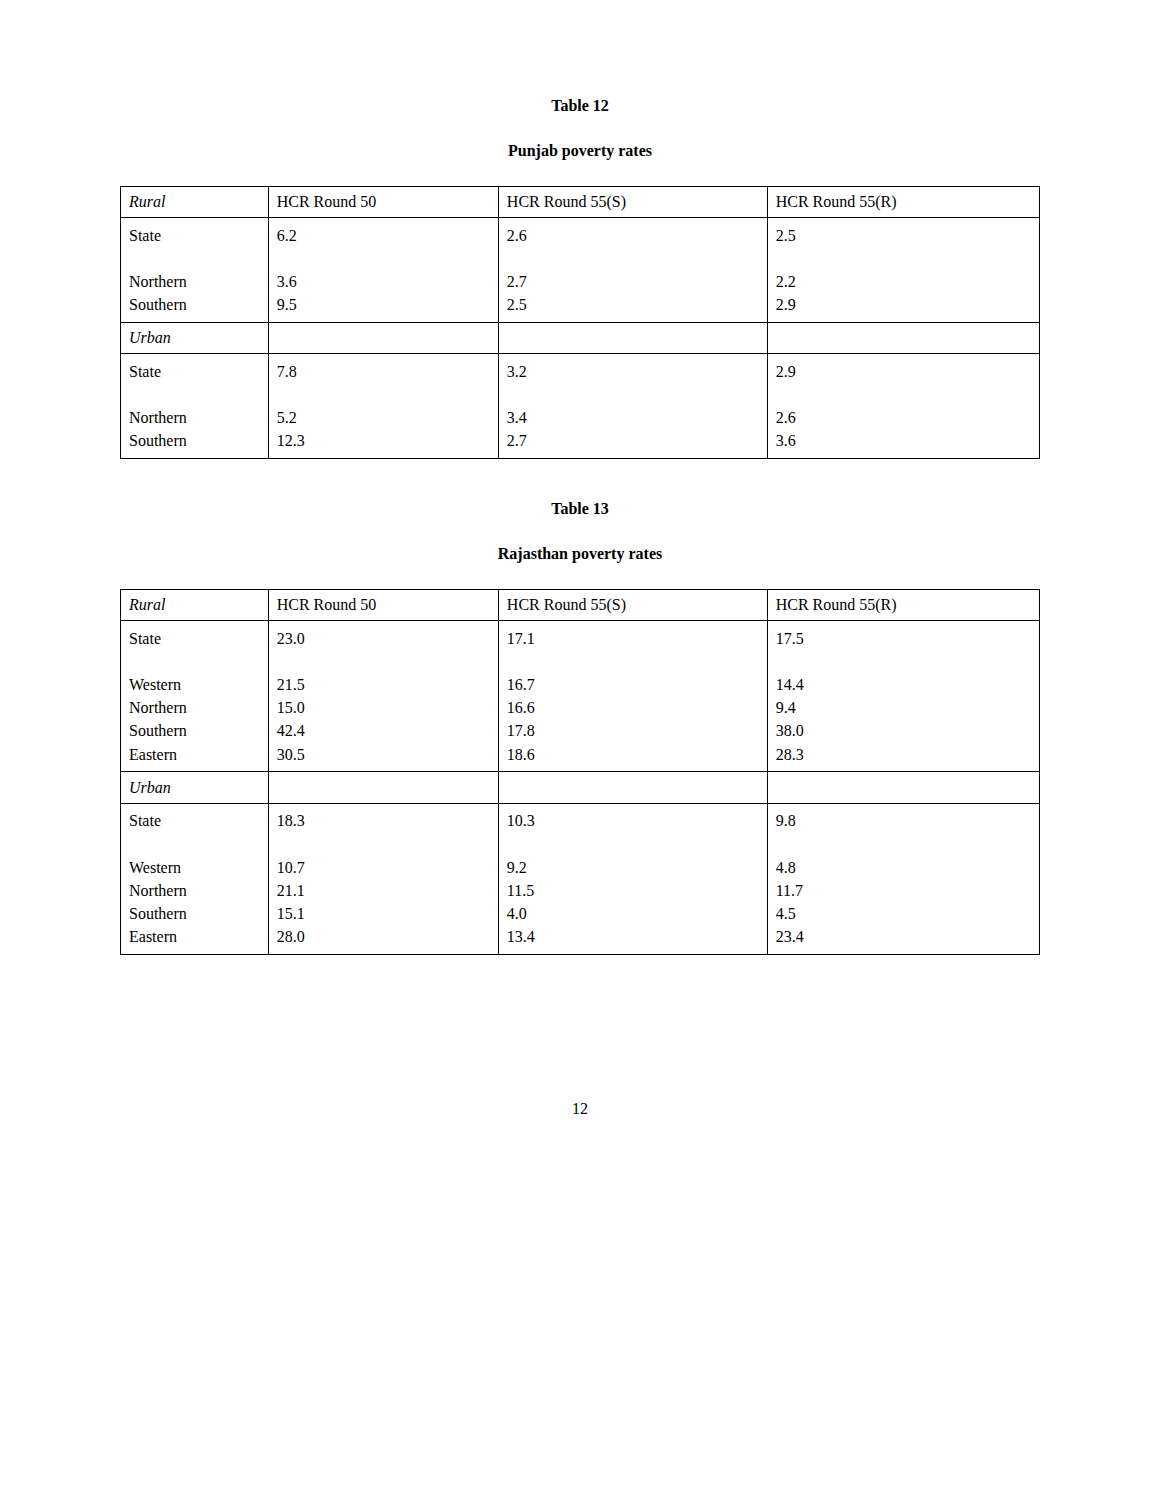Table 12
Punjab poverty rates
| Rural | HCR Round 50 | HCR Round 55(S) | HCR Round 55(R) |
| State Northern Southern | 6.2 3.6 9.5 | 2.6 2.7 2.5 | 2.5 2.2 2.9 |
| Urban | | | |
| State Northern Southern | 7.8 5.2 12.3 | 3.2 3.4 2.7 | 2.9 2.6 3.6 |
Table 13
Rajasthan poverty rates
| Rural | HCR Round 50 | HCR Round 55(S) | HCR Round 55(R) |
| State Western Northern Southern Eastern | 23.0 21.5 15.0 42.4 30.5 | 17.1 16.7 16.6 17.8 18.6 | 17.5 14.4 9.4 38.0 28.3 |
| Urban | | | |
| State Western Northern Southern Eastern | 18.3 10.7 21.1 15.1 28.0 | 10.3 9.2 11.5 4.0 13.4 | 9.8 4.8 11.7 4.5 23.4 |
12